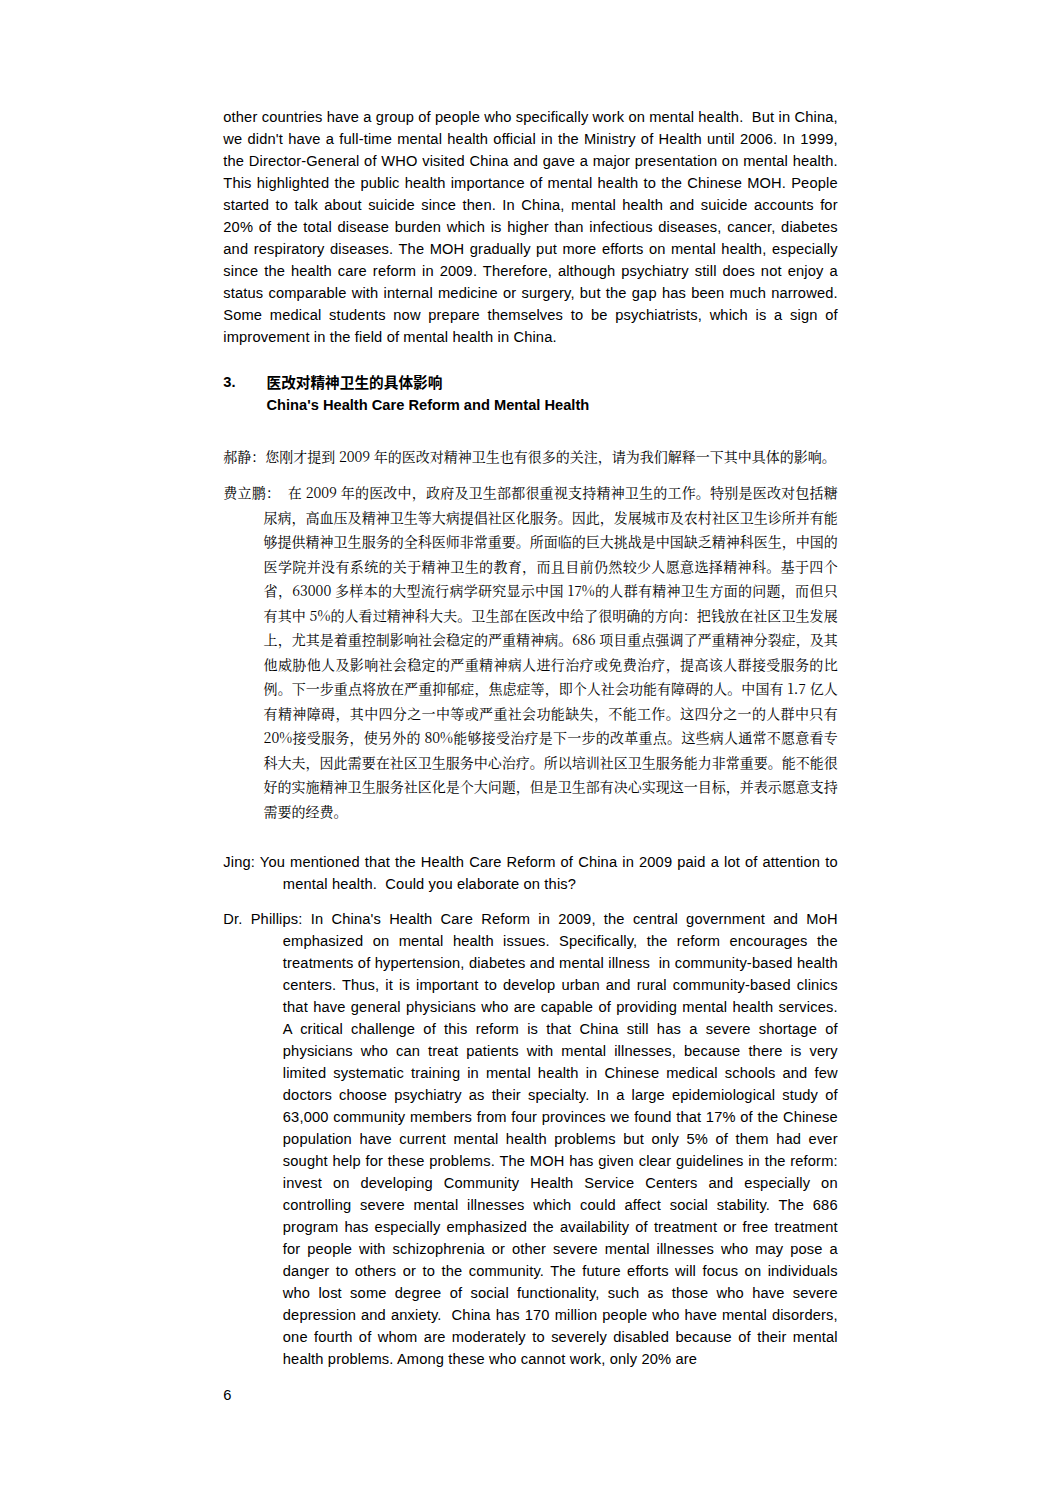other countries have a group of people who specifically work on mental health. But in China, we didn't have a full-time mental health official in the Ministry of Health until 2006. In 1999, the Director-General of WHO visited China and gave a major presentation on mental health. This highlighted the public health importance of mental health to the Chinese MOH. People started to talk about suicide since then. In China, mental health and suicide accounts for 20% of the total disease burden which is higher than infectious diseases, cancer, diabetes and respiratory diseases. The MOH gradually put more efforts on mental health, especially since the health care reform in 2009. Therefore, although psychiatry still does not enjoy a status comparable with internal medicine or surgery, but the gap has been much narrowed. Some medical students now prepare themselves to be psychiatrists, which is a sign of improvement in the field of mental health in China.
| 3. | 医改对精神卫生的具体影响 China's Health Care Reform and Mental Health |
郝静：您刚才提到 2009 年的医改对精神卫生也有很多的关注，请为我们解释一下其中具体的影响。
费立鹏： 在 2009 年的医改中，政府及卫生部都很重视支持精神卫生的工作。特别是医改对包括糖尿病，高血压及精神卫生等大病提倡社区化服务。因此，发展城市及农村社区卫生诊所并有能够提供精神卫生服务的全科医师非常重要。所面临的巨大挑战是中国缺乏精神科医生，中国的医学院并没有系统的关于精神卫生的教育，而且目前仍然较少人愿意选择精神科。基于四个省，63000 多样本的大型流行病学研究显示中国 17%的人群有精神卫生方面的问题，而但只有其中 5%的人看过精神科大夫。卫生部在医改中给了很明确的方向：把钱放在社区卫生发展上，尤其是着重控制影响社会稳定的严重精神病。686 项目重点强调了严重精神分裂症，及其他威胁他人及影响社会稳定的严重精神病人进行治疗或免费治疗，提高该人群接受服务的比例。下一步重点将放在严重抑郁症，焦虑症等，即个人社会功能有障碍的人。中国有 1.7 亿人有精神障碍，其中四分之一中等或严重社会功能缺失，不能工作。这四分之一的人群中只有 20%接受服务，使另外的 80%能够接受治疗是下一步的改革重点。这些病人通常不愿意看专科大夫，因此需要在社区卫生服务中心治疗。所以培训社区卫生服务能力非常重要。能不能很好的实施精神卫生服务社区化是个大问题，但是卫生部有决心实现这一目标，并表示愿意支持需要的经费。
Jing: You mentioned that the Health Care Reform of China in 2009 paid a lot of attention to mental health. Could you elaborate on this?
Dr. Phillips: In China's Health Care Reform in 2009, the central government and MoH emphasized on mental health issues. Specifically, the reform encourages the treatments of hypertension, diabetes and mental illness in community-based health centers. Thus, it is important to develop urban and rural community-based clinics that have general physicians who are capable of providing mental health services. A critical challenge of this reform is that China still has a severe shortage of physicians who can treat patients with mental illnesses, because there is very limited systematic training in mental health in Chinese medical schools and few doctors choose psychiatry as their specialty. In a large epidemiological study of 63,000 community members from four provinces we found that 17% of the Chinese population have current mental health problems but only 5% of them had ever sought help for these problems. The MOH has given clear guidelines in the reform: invest on developing Community Health Service Centers and especially on controlling severe mental illnesses which could affect social stability. The 686 program has especially emphasized the availability of treatment or free treatment for people with schizophrenia or other severe mental illnesses who may pose a danger to others or to the community. The future efforts will focus on individuals who lost some degree of social functionality, such as those who have severe depression and anxiety. China has 170 million people who have mental disorders, one fourth of whom are moderately to severely disabled because of their mental health problems. Among these who cannot work, only 20% are
6